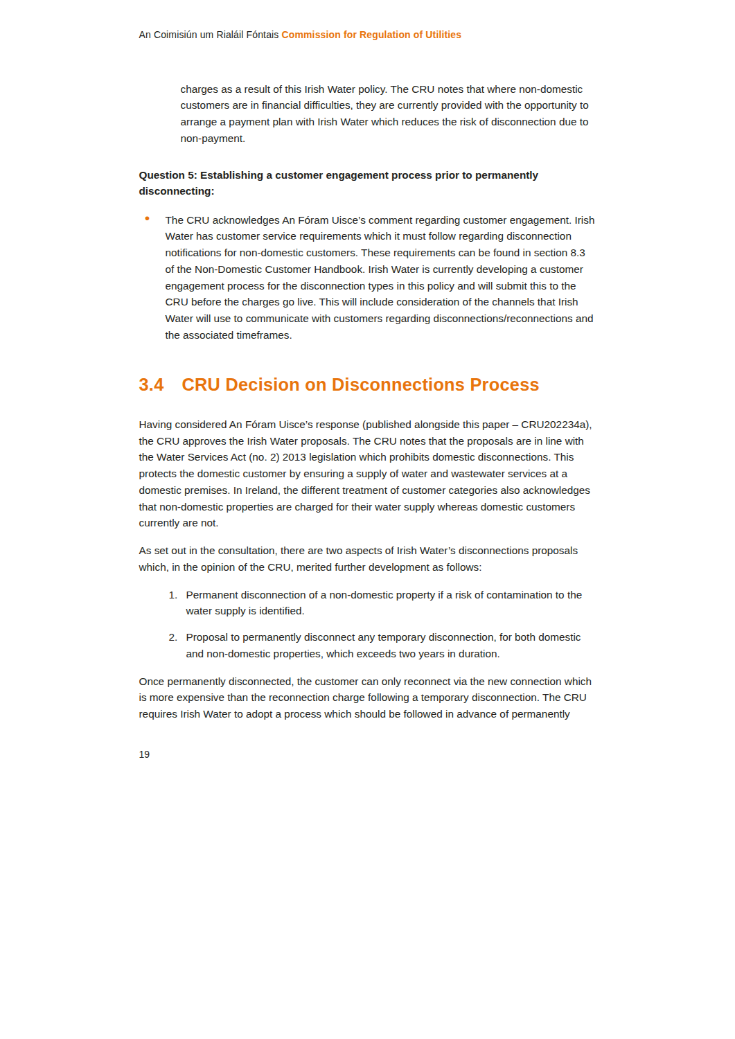An Coimisiún um Rialáil Fóntais Commission for Regulation of Utilities
charges as a result of this Irish Water policy. The CRU notes that where non-domestic customers are in financial difficulties, they are currently provided with the opportunity to arrange a payment plan with Irish Water which reduces the risk of disconnection due to non-payment.
Question 5: Establishing a customer engagement process prior to permanently disconnecting:
The CRU acknowledges An Fóram Uisce’s comment regarding customer engagement. Irish Water has customer service requirements which it must follow regarding disconnection notifications for non-domestic customers. These requirements can be found in section 8.3 of the Non-Domestic Customer Handbook. Irish Water is currently developing a customer engagement process for the disconnection types in this policy and will submit this to the CRU before the charges go live. This will include consideration of the channels that Irish Water will use to communicate with customers regarding disconnections/reconnections and the associated timeframes.
3.4 CRU Decision on Disconnections Process
Having considered An Fóram Uisce’s response (published alongside this paper – CRU202234a), the CRU approves the Irish Water proposals. The CRU notes that the proposals are in line with the Water Services Act (no. 2) 2013 legislation which prohibits domestic disconnections. This protects the domestic customer by ensuring a supply of water and wastewater services at a domestic premises. In Ireland, the different treatment of customer categories also acknowledges that non-domestic properties are charged for their water supply whereas domestic customers currently are not.
As set out in the consultation, there are two aspects of Irish Water’s disconnections proposals which, in the opinion of the CRU, merited further development as follows:
Permanent disconnection of a non-domestic property if a risk of contamination to the water supply is identified.
Proposal to permanently disconnect any temporary disconnection, for both domestic and non-domestic properties, which exceeds two years in duration.
Once permanently disconnected, the customer can only reconnect via the new connection which is more expensive than the reconnection charge following a temporary disconnection. The CRU requires Irish Water to adopt a process which should be followed in advance of permanently
19